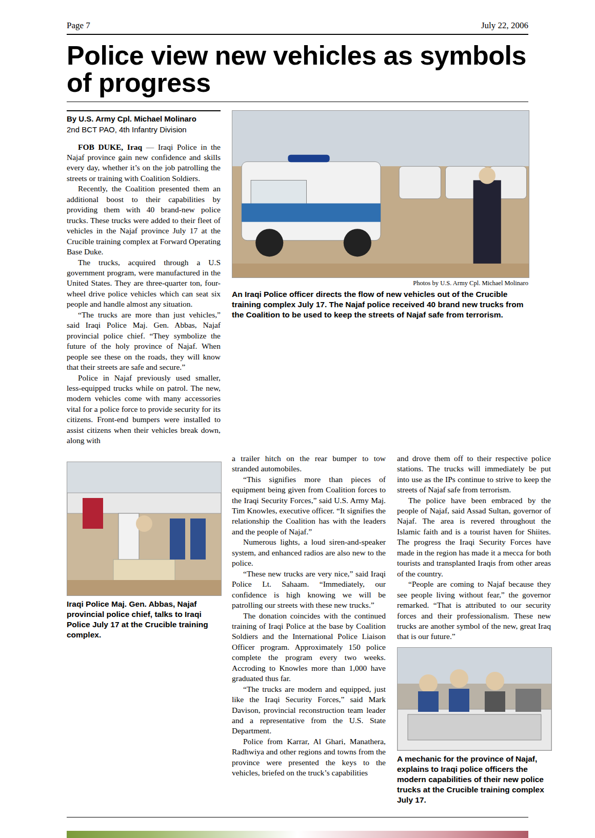Page 7
July 22, 2006
Police view new vehicles as symbols of progress
By U.S. Army Cpl. Michael Molinaro
2nd BCT PAO, 4th Infantry Division
FOB DUKE, Iraq — Iraqi Police in the Najaf province gain new confidence and skills every day, whether it’s on the job patrolling the streets or training with Coalition Soldiers.
Recently, the Coalition presented them an additional boost to their capabilities by providing them with 40 brand-new police trucks. These trucks were added to their fleet of vehicles in the Najaf province July 17 at the Crucible training complex at Forward Operating Base Duke.
The trucks, acquired through a U.S government program, were manufactured in the United States. They are three-quarter ton, four-wheel drive police vehicles which can seat six people and handle almost any situation.
“The trucks are more than just vehicles,” said Iraqi Police Maj. Gen. Abbas, Najaf provincial police chief. “They symbolize the future of the holy province of Najaf. When people see these on the roads, they will know that their streets are safe and secure.”
Police in Najaf previously used smaller, less-equipped trucks while on patrol. The new, modern vehicles come with many accessories vital for a police force to provide security for its citizens. Front-end bumpers were installed to assist citizens when their vehicles break down, along with
Photos by U.S. Army Cpl. Michael Molinaro
An Iraqi Police officer directs the flow of new vehicles out of the Crucible training complex July 17. The Najaf police received 40 brand new trucks from the Coalition to be used to keep the streets of Najaf safe from terrorism.
Iraqi Police Maj. Gen. Abbas, Najaf provincial police chief, talks to Iraqi Police July 17 at the Crucible training complex.
a trailer hitch on the rear bumper to tow stranded automobiles.
“This signifies more than pieces of equipment being given from Coalition forces to the Iraqi Security Forces,” said U.S. Army Maj. Tim Knowles, executive officer. “It signifies the relationship the Coalition has with the leaders and the people of Najaf.”
Numerous lights, a loud siren-and-speaker system, and enhanced radios are also new to the police.
“These new trucks are very nice,” said Iraqi Police Lt. Sahaam. “Immediately, our confidence is high knowing we will be patrolling our streets with these new trucks.”
The donation coincides with the continued training of Iraqi Police at the base by Coalition Soldiers and the International Police Liaison Officer program. Approximately 150 police complete the program every two weeks. Accroding to Knowles more than 1,000 have graduated thus far.
“The trucks are modern and equipped, just like the Iraqi Security Forces,” said Mark Davison, provincial reconstruction team leader and a representative from the U.S. State Department.
Police from Karrar, Al Ghari, Manathera, Radhwiya and other regions and towns from the province were presented the keys to the vehicles, briefed on the truck’s capabilities
and drove them off to their respective police stations. The trucks will immediately be put into use as the IPs continue to strive to keep the streets of Najaf safe from terrorism.
The police have been embraced by the people of Najaf, said Assad Sultan, governor of Najaf. The area is revered throughout the Islamic faith and is a tourist haven for Shiites. The progress the Iraqi Security Forces have made in the region has made it a mecca for both tourists and transplanted Iraqis from other areas of the country.
“People are coming to Najaf because they see people living without fear,” the governor remarked. “That is attributed to our security forces and their professionalism. These new trucks are another symbol of the new, great Iraq that is our future.”
A mechanic for the province of Najaf, explains to Iraqi police officers the modern capabilities of their new police trucks at the Crucible training complex July 17.